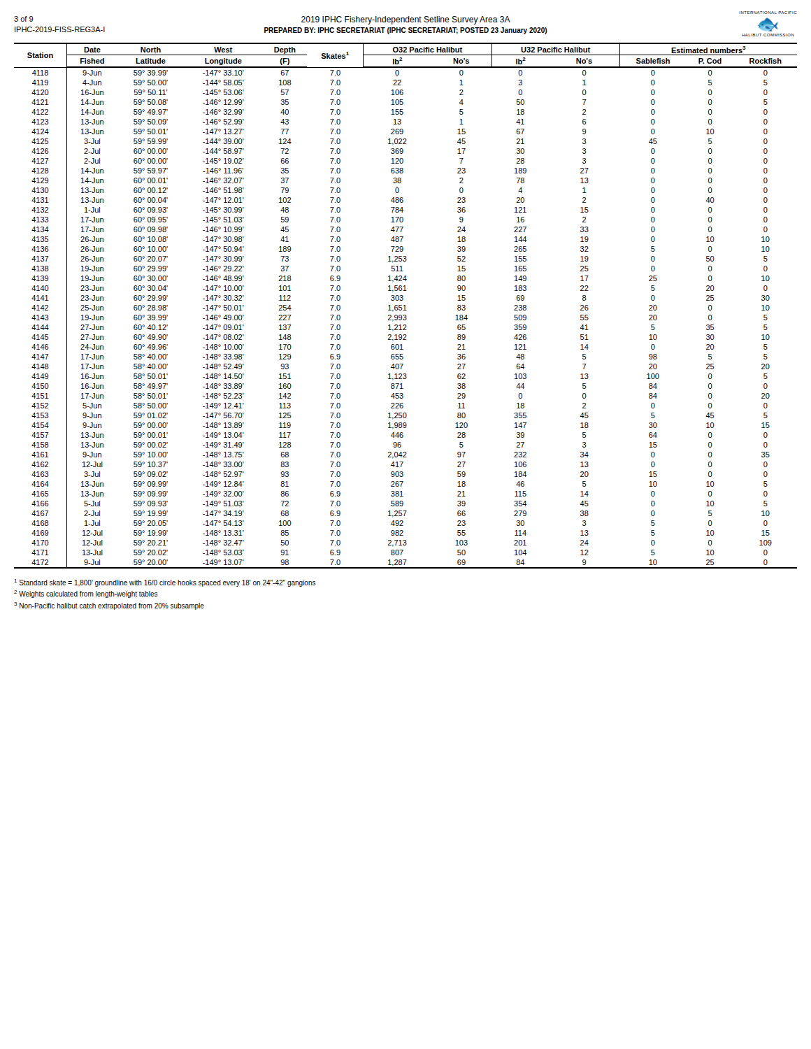3 of 9
IPHC-2019-FISS-REG3A-I
2019 IPHC Fishery-Independent Setline Survey Area 3A
PREPARED BY: IPHC SECRETARIAT (IPHC SECRETARIAT; POSTED 23 January 2020)
INTERNATIONAL PACIFIC
🐟
HALIBUT COMMISSION
| Station | Date | North | West | Depth | Skates 1 | O32 Pacific Halibut | U32 Pacific Halibut | Estimated numbers 3 |
| --- | --- | --- | --- | --- | --- | --- | --- | --- |
| Fished | Latitude | Longitude | (F) | lb 2 | No's | lb 2 | No's | Sablefish | P. Cod | Rockfish |
| 4118 | 9-Jun | 59° 39.99' | -147° 33.10' | 67 | 7.0 | 0 | 0 | 0 | 0 | 0 | 0 | 0 |
| 4119 | 4-Jun | 59° 50.00' | -144° 58.05' | 108 | 7.0 | 22 | 1 | 3 | 1 | 0 | 5 | 5 |
| 4120 | 16-Jun | 59° 50.11' | -145° 53.06' | 57 | 7.0 | 106 | 2 | 0 | 0 | 0 | 0 | 0 |
| 4121 | 14-Jun | 59° 50.08' | -146° 12.99' | 35 | 7.0 | 105 | 4 | 50 | 7 | 0 | 0 | 5 |
| 4122 | 14-Jun | 59° 49.97' | -146° 32.99' | 40 | 7.0 | 155 | 5 | 18 | 2 | 0 | 0 | 0 |
| 4123 | 13-Jun | 59° 50.09' | -146° 52.99' | 43 | 7.0 | 13 | 1 | 41 | 6 | 0 | 0 | 0 |
| 4124 | 13-Jun | 59° 50.01' | -147° 13.27' | 77 | 7.0 | 269 | 15 | 67 | 9 | 0 | 10 | 0 |
| 4125 | 3-Jul | 59° 59.99' | -144° 39.00' | 124 | 7.0 | 1,022 | 45 | 21 | 3 | 45 | 5 | 0 |
| 4126 | 2-Jul | 60° 00.00' | -144° 58.97' | 72 | 7.0 | 369 | 17 | 30 | 3 | 0 | 0 | 0 |
| 4127 | 2-Jul | 60° 00.00' | -145° 19.02' | 66 | 7.0 | 120 | 7 | 28 | 3 | 0 | 0 | 0 |
| 4128 | 14-Jun | 59° 59.97' | -146° 11.96' | 35 | 7.0 | 638 | 23 | 189 | 27 | 0 | 0 | 0 |
| 4129 | 14-Jun | 60° 00.01' | -146° 32.07' | 37 | 7.0 | 38 | 2 | 78 | 13 | 0 | 0 | 0 |
| 4130 | 13-Jun | 60° 00.12' | -146° 51.98' | 79 | 7.0 | 0 | 0 | 4 | 1 | 0 | 0 | 0 |
| 4131 | 13-Jun | 60° 00.04' | -147° 12.01' | 102 | 7.0 | 486 | 23 | 20 | 2 | 0 | 40 | 0 |
| 4132 | 1-Jul | 60° 09.93' | -145° 30.99' | 48 | 7.0 | 784 | 36 | 121 | 15 | 0 | 0 | 0 |
| 4133 | 17-Jun | 60° 09.95' | -145° 51.03' | 59 | 7.0 | 170 | 9 | 16 | 2 | 0 | 0 | 0 |
| 4134 | 17-Jun | 60° 09.98' | -146° 10.99' | 45 | 7.0 | 477 | 24 | 227 | 33 | 0 | 0 | 0 |
| 4135 | 26-Jun | 60° 10.08' | -147° 30.98' | 41 | 7.0 | 487 | 18 | 144 | 19 | 0 | 10 | 10 |
| 4136 | 26-Jun | 60° 10.00' | -147° 50.94' | 189 | 7.0 | 729 | 39 | 265 | 32 | 5 | 0 | 10 |
| 4137 | 26-Jun | 60° 20.07' | -147° 30.99' | 73 | 7.0 | 1,253 | 52 | 155 | 19 | 0 | 50 | 5 |
| 4138 | 19-Jun | 60° 29.99' | -146° 29.22' | 37 | 7.0 | 511 | 15 | 165 | 25 | 0 | 0 | 0 |
| 4139 | 19-Jun | 60° 30.00' | -146° 48.99' | 218 | 6.9 | 1,424 | 80 | 149 | 17 | 25 | 0 | 10 |
| 4140 | 23-Jun | 60° 30.04' | -147° 10.00' | 101 | 7.0 | 1,561 | 90 | 183 | 22 | 5 | 20 | 0 |
| 4141 | 23-Jun | 60° 29.99' | -147° 30.32' | 112 | 7.0 | 303 | 15 | 69 | 8 | 0 | 25 | 30 |
| 4142 | 25-Jun | 60° 28.98' | -147° 50.01' | 254 | 7.0 | 1,651 | 83 | 238 | 26 | 20 | 0 | 10 |
| 4143 | 19-Jun | 60° 39.99' | -146° 49.00' | 227 | 7.0 | 2,993 | 184 | 509 | 55 | 20 | 0 | 5 |
| 4144 | 27-Jun | 60° 40.12' | -147° 09.01' | 137 | 7.0 | 1,212 | 65 | 359 | 41 | 5 | 35 | 5 |
| 4145 | 27-Jun | 60° 49.90' | -147° 08.02' | 148 | 7.0 | 2,192 | 89 | 426 | 51 | 10 | 30 | 10 |
| 4146 | 24-Jun | 60° 49.96' | -148° 10.00' | 170 | 7.0 | 601 | 21 | 121 | 14 | 0 | 20 | 5 |
| 4147 | 17-Jun | 58° 40.00' | -148° 33.98' | 129 | 6.9 | 655 | 36 | 48 | 5 | 98 | 5 | 5 |
| 4148 | 17-Jun | 58° 40.00' | -148° 52.49' | 93 | 7.0 | 407 | 27 | 64 | 7 | 20 | 25 | 20 |
| 4149 | 16-Jun | 58° 50.01' | -148° 14.50' | 151 | 7.0 | 1,123 | 62 | 103 | 13 | 100 | 0 | 5 |
| 4150 | 16-Jun | 58° 49.97' | -148° 33.89' | 160 | 7.0 | 871 | 38 | 44 | 5 | 84 | 0 | 0 |
| 4151 | 17-Jun | 58° 50.01' | -148° 52.23' | 142 | 7.0 | 453 | 29 | 0 | 0 | 84 | 0 | 20 |
| 4152 | 5-Jun | 58° 50.00' | -149° 12.41' | 113 | 7.0 | 226 | 11 | 18 | 2 | 0 | 0 | 0 |
| 4153 | 9-Jun | 59° 01.02' | -147° 56.70' | 125 | 7.0 | 1,250 | 80 | 355 | 45 | 5 | 45 | 5 |
| 4154 | 9-Jun | 59° 00.00' | -148° 13.89' | 119 | 7.0 | 1,989 | 120 | 147 | 18 | 30 | 10 | 15 |
| 4157 | 13-Jun | 59° 00.01' | -149° 13.04' | 117 | 7.0 | 446 | 28 | 39 | 5 | 64 | 0 | 0 |
| 4158 | 13-Jun | 59° 00.02' | -149° 31.49' | 128 | 7.0 | 96 | 5 | 27 | 3 | 15 | 0 | 0 |
| 4161 | 9-Jun | 59° 10.00' | -148° 13.75' | 68 | 7.0 | 2,042 | 97 | 232 | 34 | 0 | 0 | 35 |
| 4162 | 12-Jul | 59° 10.37' | -148° 33.00' | 83 | 7.0 | 417 | 27 | 106 | 13 | 0 | 0 | 0 |
| 4163 | 3-Jul | 59° 09.02' | -148° 52.97' | 93 | 7.0 | 903 | 59 | 184 | 20 | 15 | 0 | 0 |
| 4164 | 13-Jun | 59° 09.99' | -149° 12.84' | 81 | 7.0 | 267 | 18 | 46 | 5 | 10 | 10 | 5 |
| 4165 | 13-Jun | 59° 09.99' | -149° 32.00' | 86 | 6.9 | 381 | 21 | 115 | 14 | 0 | 0 | 0 |
| 4166 | 5-Jul | 59° 09.93' | -149° 51.03' | 72 | 7.0 | 589 | 39 | 354 | 45 | 0 | 10 | 5 |
| 4167 | 2-Jul | 59° 19.99' | -147° 34.19' | 68 | 6.9 | 1,257 | 66 | 279 | 38 | 0 | 5 | 10 |
| 4168 | 1-Jul | 59° 20.05' | -147° 54.13' | 100 | 7.0 | 492 | 23 | 30 | 3 | 5 | 0 | 0 |
| 4169 | 12-Jul | 59° 19.99' | -148° 13.31' | 85 | 7.0 | 982 | 55 | 114 | 13 | 5 | 10 | 15 |
| 4170 | 12-Jul | 59° 20.21' | -148° 32.47' | 50 | 7.0 | 2,713 | 103 | 201 | 24 | 0 | 0 | 109 |
| 4171 | 13-Jul | 59° 20.02' | -148° 53.03' | 91 | 6.9 | 807 | 50 | 104 | 12 | 5 | 10 | 0 |
| 4172 | 9-Jul | 59° 20.00' | -149° 13.07' | 98 | 7.0 | 1,287 | 69 | 84 | 9 | 10 | 25 | 0 |
1 Standard skate = 1,800' groundline with 16/0 circle hooks spaced every 18' on 24"-42" gangions
2 Weights calculated from length-weight tables
3 Non-Pacific halibut catch extrapolated from 20% subsample